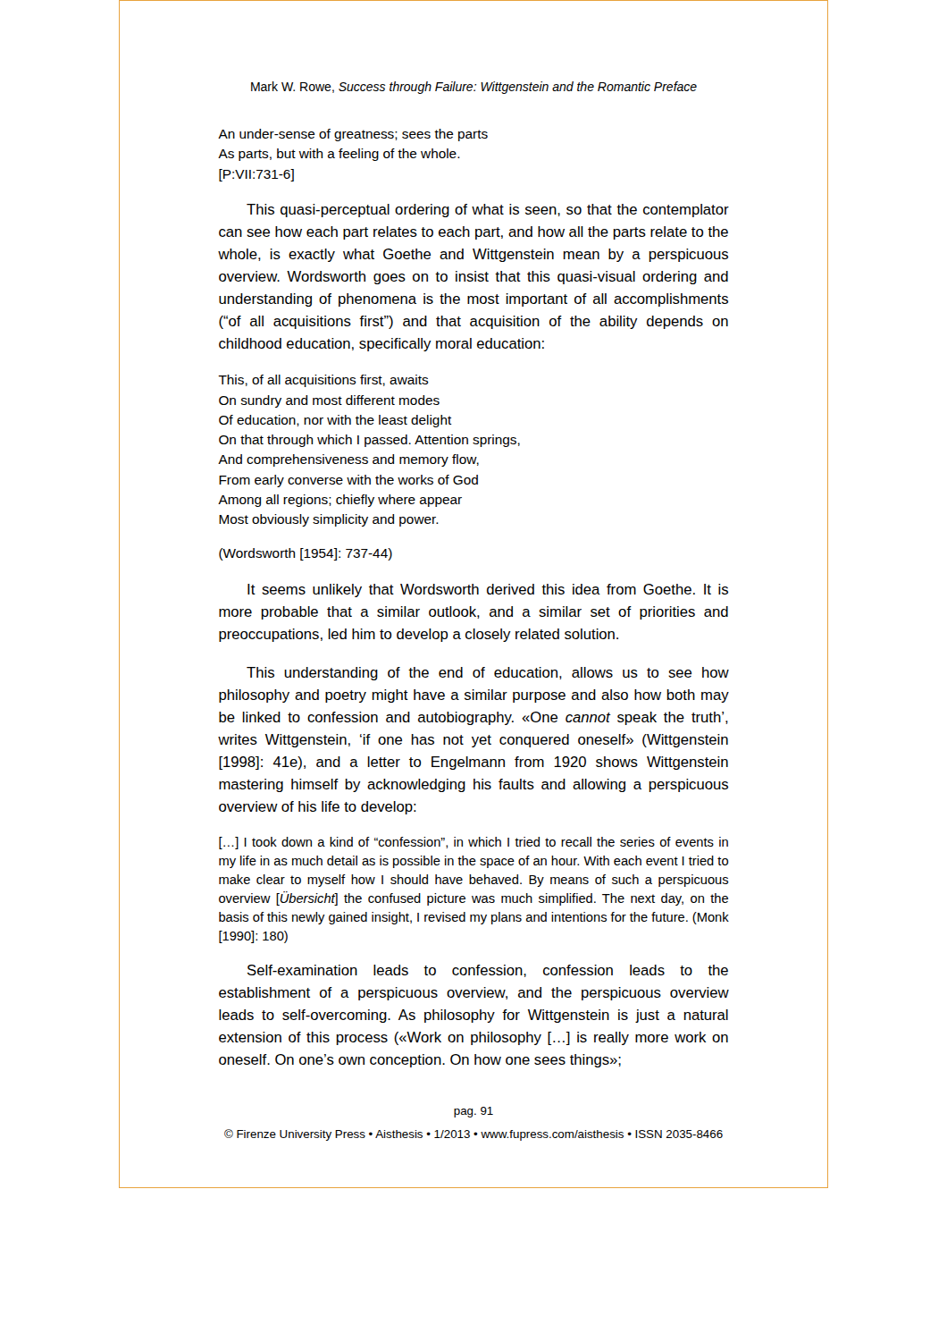Mark W. Rowe, Success through Failure: Wittgenstein and the Romantic Preface
An under-sense of greatness; sees the parts
As parts, but with a feeling of the whole.
[P:VII:731-6]
This quasi-perceptual ordering of what is seen, so that the contemplator can see how each part relates to each part, and how all the parts relate to the whole, is exactly what Goethe and Wittgenstein mean by a perspicuous overview. Wordsworth goes on to insist that this quasi-visual ordering and understanding of phenomena is the most important of all accomplishments (“of all acquisitions first”) and that acquisition of the ability depends on childhood education, specifically moral education:
This, of all acquisitions first, awaits
On sundry and most different modes
Of education, nor with the least delight
On that through which I passed. Attention springs,
And comprehensiveness and memory flow,
From early converse with the works of God
Among all regions; chiefly where appear
Most obviously simplicity and power.
(Wordsworth [1954]: 737-44)
It seems unlikely that Wordsworth derived this idea from Goethe. It is more probable that a similar outlook, and a similar set of priorities and preoccupations, led him to develop a closely related solution.
This understanding of the end of education, allows us to see how philosophy and poetry might have a similar purpose and also how both may be linked to confession and autobiography. «One cannot speak the truth’, writes Wittgenstein, ‘if one has not yet conquered oneself» (Wittgenstein [1998]: 41e), and a letter to Engelmann from 1920 shows Wittgenstein mastering himself by acknowledging his faults and allowing a perspicuous overview of his life to develop:
[…] I took down a kind of “confession”, in which I tried to recall the series of events in my life in as much detail as is possible in the space of an hour. With each event I tried to make clear to myself how I should have behaved. By means of such a perspicuous overview [Übersicht] the confused picture was much simplified. The next day, on the basis of this newly gained insight, I revised my plans and intentions for the future. (Monk [1990]: 180)
Self-examination leads to confession, confession leads to the establishment of a perspicuous overview, and the perspicuous overview leads to self-overcoming. As philosophy for Wittgenstein is just a natural extension of this process («Work on philosophy […] is really more work on oneself. On one’s own conception. On how one sees things»;
pag. 91
© Firenze University Press • Aisthesis • 1/2013 • www.fupress.com/aisthesis • ISSN 2035-8466